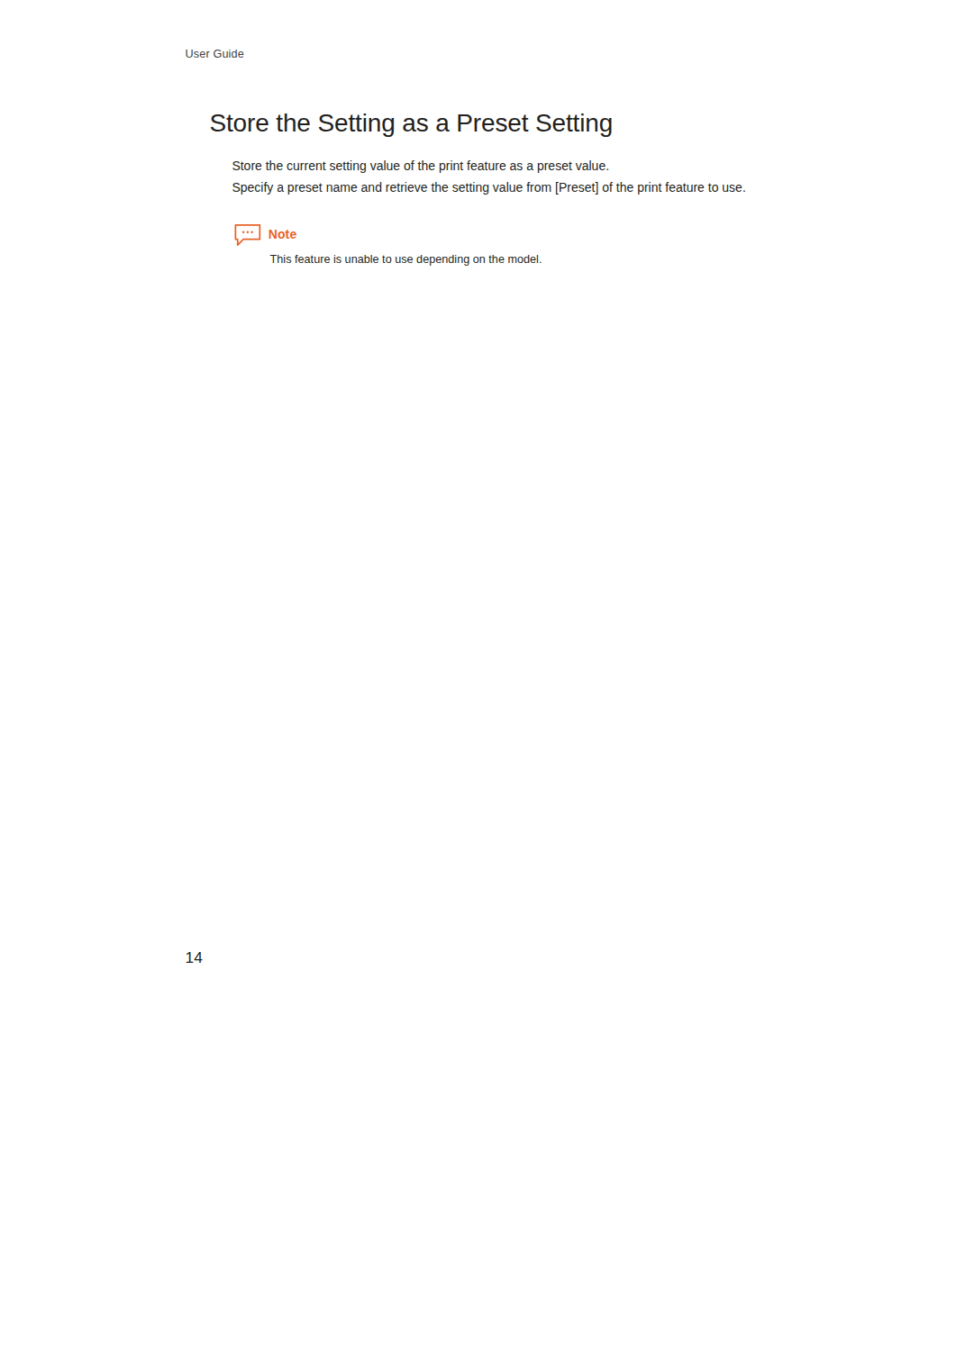User Guide
Store the Setting as a Preset Setting
Store the current setting value of the print feature as a preset value.
Specify a preset name and retrieve the setting value from [Preset] of the print feature to use.
Note
This feature is unable to use depending on the model.
14